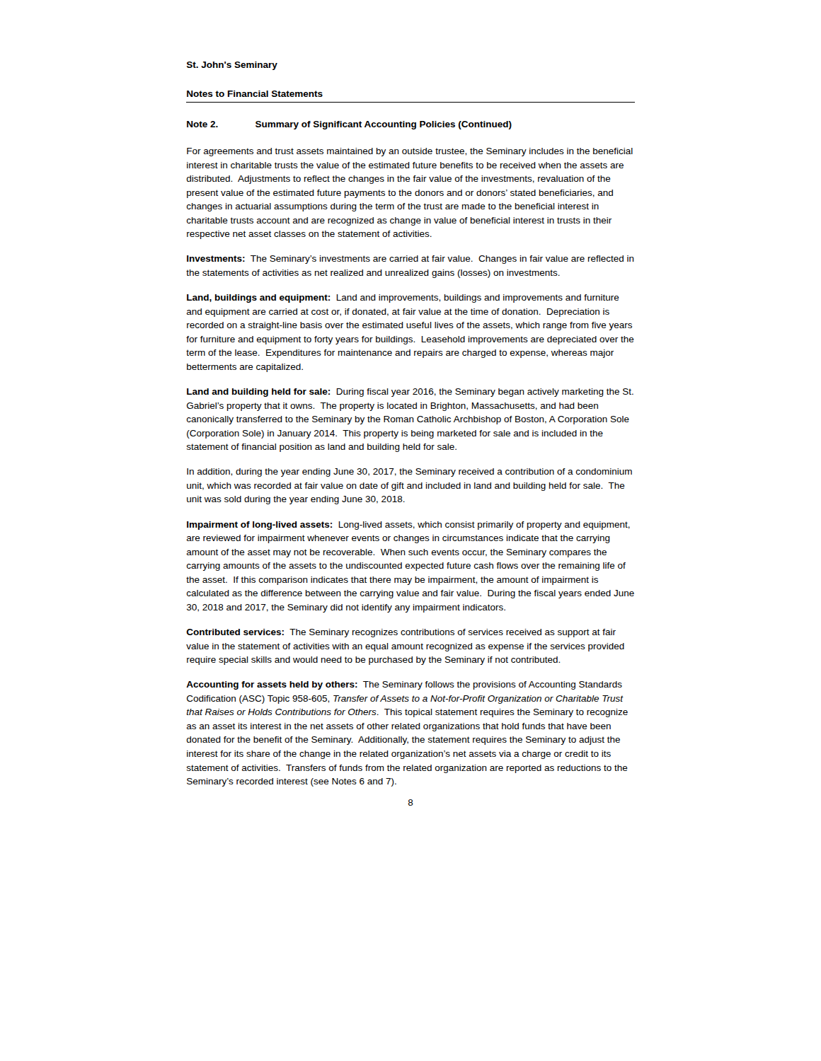St. John's Seminary
Notes to Financial Statements
Note 2. Summary of Significant Accounting Policies (Continued)
For agreements and trust assets maintained by an outside trustee, the Seminary includes in the beneficial interest in charitable trusts the value of the estimated future benefits to be received when the assets are distributed. Adjustments to reflect the changes in the fair value of the investments, revaluation of the present value of the estimated future payments to the donors and or donors’ stated beneficiaries, and changes in actuarial assumptions during the term of the trust are made to the beneficial interest in charitable trusts account and are recognized as change in value of beneficial interest in trusts in their respective net asset classes on the statement of activities.
Investments: The Seminary’s investments are carried at fair value. Changes in fair value are reflected in the statements of activities as net realized and unrealized gains (losses) on investments.
Land, buildings and equipment: Land and improvements, buildings and improvements and furniture and equipment are carried at cost or, if donated, at fair value at the time of donation. Depreciation is recorded on a straight-line basis over the estimated useful lives of the assets, which range from five years for furniture and equipment to forty years for buildings. Leasehold improvements are depreciated over the term of the lease. Expenditures for maintenance and repairs are charged to expense, whereas major betterments are capitalized.
Land and building held for sale: During fiscal year 2016, the Seminary began actively marketing the St. Gabriel’s property that it owns. The property is located in Brighton, Massachusetts, and had been canonically transferred to the Seminary by the Roman Catholic Archbishop of Boston, A Corporation Sole (Corporation Sole) in January 2014. This property is being marketed for sale and is included in the statement of financial position as land and building held for sale.
In addition, during the year ending June 30, 2017, the Seminary received a contribution of a condominium unit, which was recorded at fair value on date of gift and included in land and building held for sale. The unit was sold during the year ending June 30, 2018.
Impairment of long-lived assets: Long-lived assets, which consist primarily of property and equipment, are reviewed for impairment whenever events or changes in circumstances indicate that the carrying amount of the asset may not be recoverable. When such events occur, the Seminary compares the carrying amounts of the assets to the undiscounted expected future cash flows over the remaining life of the asset. If this comparison indicates that there may be impairment, the amount of impairment is calculated as the difference between the carrying value and fair value. During the fiscal years ended June 30, 2018 and 2017, the Seminary did not identify any impairment indicators.
Contributed services: The Seminary recognizes contributions of services received as support at fair value in the statement of activities with an equal amount recognized as expense if the services provided require special skills and would need to be purchased by the Seminary if not contributed.
Accounting for assets held by others: The Seminary follows the provisions of Accounting Standards Codification (ASC) Topic 958-605, Transfer of Assets to a Not-for-Profit Organization or Charitable Trust that Raises or Holds Contributions for Others. This topical statement requires the Seminary to recognize as an asset its interest in the net assets of other related organizations that hold funds that have been donated for the benefit of the Seminary. Additionally, the statement requires the Seminary to adjust the interest for its share of the change in the related organization’s net assets via a charge or credit to its statement of activities. Transfers of funds from the related organization are reported as reductions to the Seminary’s recorded interest (see Notes 6 and 7).
8